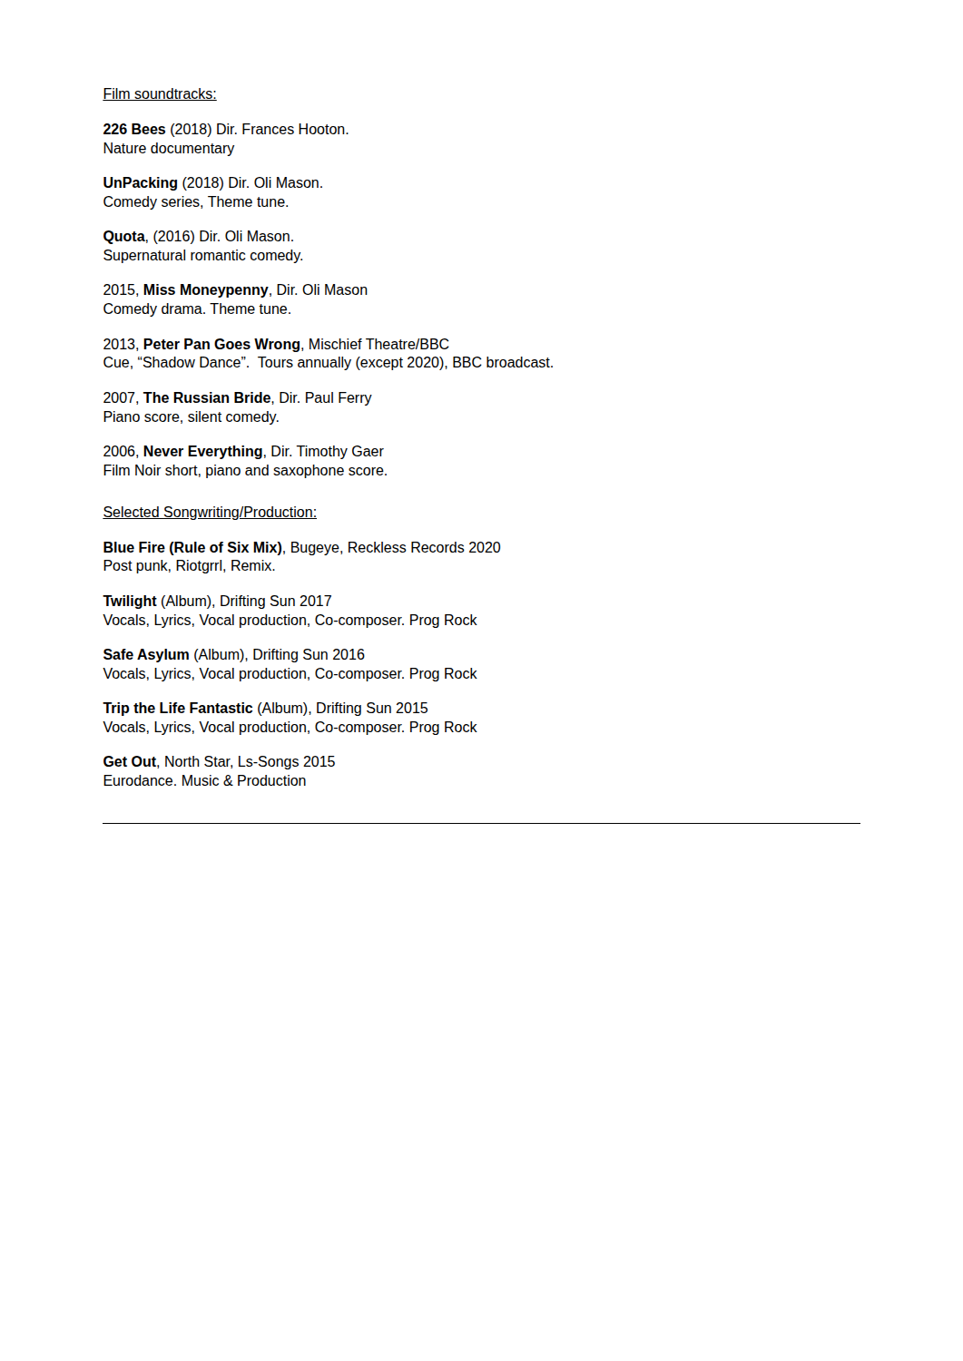Film soundtracks:
226 Bees (2018) Dir. Frances Hooton.
Nature documentary
UnPacking (2018) Dir. Oli Mason.
Comedy series, Theme tune.
Quota, (2016) Dir. Oli Mason.
Supernatural romantic comedy.
2015, Miss Moneypenny, Dir. Oli Mason
Comedy drama. Theme tune.
2013, Peter Pan Goes Wrong, Mischief Theatre/BBC
Cue, “Shadow Dance”. Tours annually (except 2020), BBC broadcast.
2007, The Russian Bride, Dir. Paul Ferry
Piano score, silent comedy.
2006, Never Everything, Dir. Timothy Gaer
Film Noir short, piano and saxophone score.
Selected Songwriting/Production:
Blue Fire (Rule of Six Mix), Bugeye, Reckless Records 2020
Post punk, Riotgrrl, Remix.
Twilight (Album), Drifting Sun 2017
Vocals, Lyrics, Vocal production, Co-composer. Prog Rock
Safe Asylum (Album), Drifting Sun 2016
Vocals, Lyrics, Vocal production, Co-composer. Prog Rock
Trip the Life Fantastic (Album), Drifting Sun 2015
Vocals, Lyrics, Vocal production, Co-composer. Prog Rock
Get Out, North Star, Ls-Songs 2015
Eurodance. Music & Production